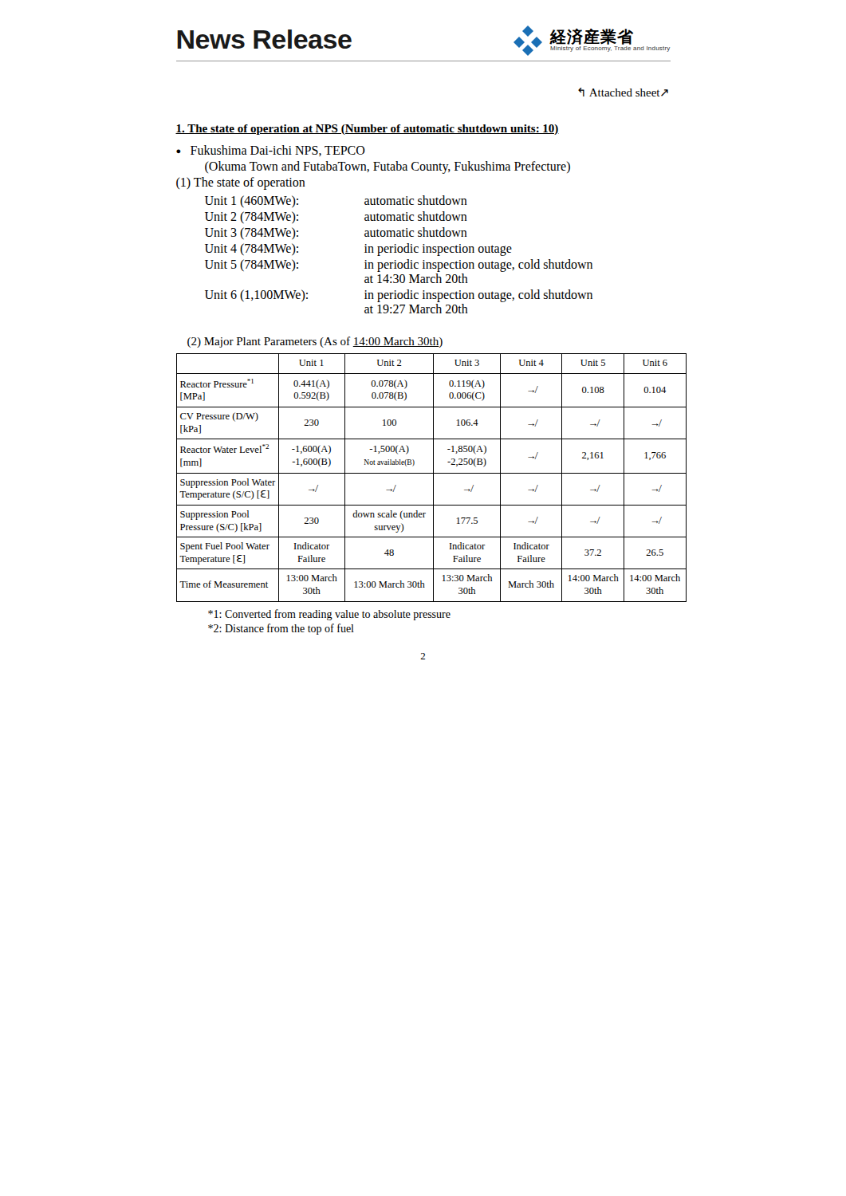News Release
経済産業省
Ministry of Economy, Trade and Industry
↰ Attached sheet↗
1. The state of operation at NPS (Number of automatic shutdown units: 10)
Fukushima Dai-ichi NPS, TEPCO
(Okuma Town and FutabaTown, Futaba County, Fukushima Prefecture)
(1) The state of operation
| Unit 1 (460MWe): | automatic shutdown |
| Unit 2 (784MWe): | automatic shutdown |
| Unit 3 (784MWe): | automatic shutdown |
| Unit 4 (784MWe): | in periodic inspection outage |
| Unit 5 (784MWe): | in periodic inspection outage, cold shutdown at 14:30 March 20th |
| Unit 6 (1,100MWe): | in periodic inspection outage, cold shutdown at 19:27 March 20th |
(2) Major Plant Parameters (As of 14:00 March 30th)
| | Unit 1 | Unit 2 | Unit 3 | Unit 4 | Unit 5 | Unit 6 |
| --- | --- | --- | --- | --- | --- | --- |
| Reactor Pressure *1 [MPa] | 0.441(A) 0.592(B) | 0.078(A) 0.078(B) | 0.119(A) 0.006(C) | ↛ | 0.108 | 0.104 |
| CV Pressure (D/W) [kPa] | 230 | 100 | 106.4 | ↛ | ↛ | ↛ |
| Reactor Water Level *2 [mm] | -1,600(A) -1,600(B) | -1,500(A) Not available(B) | -1,850(A) -2,250(B) | ↛ | 2,161 | 1,766 |
| Suppression Pool Water Temperature (S/C) [ℇ] | ↛ | ↛ | ↛ | ↛ | ↛ | ↛ |
| Suppression Pool Pressure (S/C) [kPa] | 230 | down scale (under survey) | 177.5 | ↛ | ↛ | ↛ |
| Spent Fuel Pool Water Temperature [ℇ] | Indicator Failure | 48 | Indicator Failure | Indicator Failure | 37.2 | 26.5 |
| Time of Measurement | 13:00 March 30th | 13:00 March 30th | 13:30 March 30th | March 30th | 14:00 March 30th | 14:00 March 30th |
*1: Converted from reading value to absolute pressure
*2: Distance from the top of fuel
2